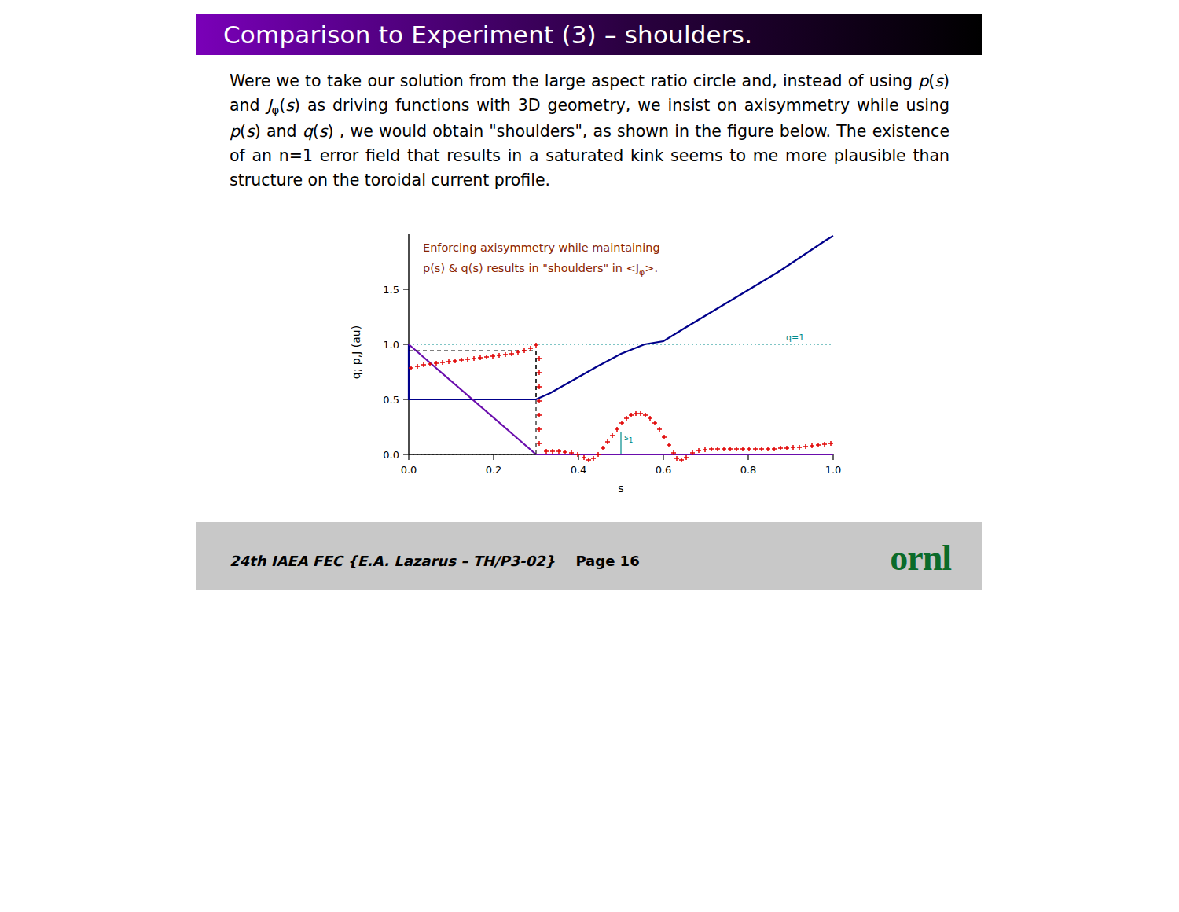Comparison to Experiment (3) – shoulders.
Were we to take our solution from the large aspect ratio circle and, instead of using p(s) and Jφ(s) as driving functions with 3D geometry, we insist on axisymmetry while using p(s) and q(s) , we would obtain "shoulders", as shown in the figure below. The existence of an n=1 error field that results in a saturated kink seems to me more plausible than structure on the toroidal current profile.
0.0 0.2 0.4 0.6 0.8 1.0 s 0.0 0.5 1.0 1.5 q; p,J (au) Enforcing axisymmetry while maintaining p(s) & q(s) results in "shoulders" in <Jφ>. q=1 s1
24th IAEA FEC {E.A. Lazarus – TH/P3-02}Page 16
ornl